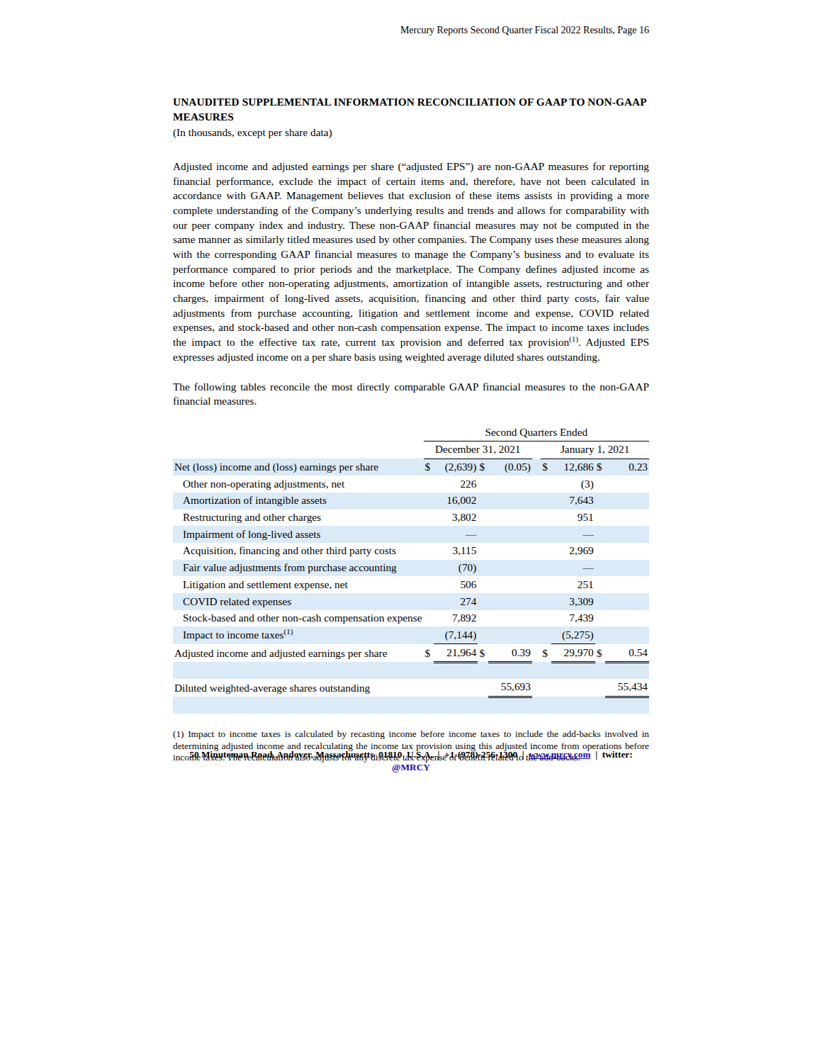Mercury Reports Second Quarter Fiscal 2022 Results, Page 16
UNAUDITED SUPPLEMENTAL INFORMATION RECONCILIATION OF GAAP TO NON-GAAP MEASURES
(In thousands, except per share data)
Adjusted income and adjusted earnings per share (“adjusted EPS”) are non-GAAP measures for reporting financial performance, exclude the impact of certain items and, therefore, have not been calculated in accordance with GAAP. Management believes that exclusion of these items assists in providing a more complete understanding of the Company’s underlying results and trends and allows for comparability with our peer company index and industry. These non-GAAP financial measures may not be computed in the same manner as similarly titled measures used by other companies. The Company uses these measures along with the corresponding GAAP financial measures to manage the Company’s business and to evaluate its performance compared to prior periods and the marketplace. The Company defines adjusted income as income before other non-operating adjustments, amortization of intangible assets, restructuring and other charges, impairment of long-lived assets, acquisition, financing and other third party costs, fair value adjustments from purchase accounting, litigation and settlement income and expense, COVID related expenses, and stock-based and other non-cash compensation expense. The impact to income taxes includes the impact to the effective tax rate, current tax provision and deferred tax provision(1). Adjusted EPS expresses adjusted income on a per share basis using weighted average diluted shares outstanding.
The following tables reconcile the most directly comparable GAAP financial measures to the non-GAAP financial measures.
| | Second Quarters Ended |
| | December 31, 2021 | | January 1, 2021 |
| Net (loss) income and (loss) earnings per share | $ | (2,639) | $ | (0.05) | | $ | 12,686 | $ | 0.23 |
| Other non-operating adjustments, net | | 226 | | | | | (3) | | |
| Amortization of intangible assets | | 16,002 | | | | | 7,643 | | |
| Restructuring and other charges | | 3,802 | | | | | 951 | | |
| Impairment of long-lived assets | | — | | | | | — | | |
| Acquisition, financing and other third party costs | | 3,115 | | | | | 2,969 | | |
| Fair value adjustments from purchase accounting | | (70) | | | | | — | | |
| Litigation and settlement expense, net | | 506 | | | | | 251 | | |
| COVID related expenses | | 274 | | | | | 3,309 | | |
| Stock-based and other non-cash compensation expense | | 7,892 | | | | | 7,439 | | |
| Impact to income taxes (1) | | (7,144) | | | | | (5,275) | | |
| Adjusted income and adjusted earnings per share | $ | 21,964 | $ | 0.39 | | $ | 29,970 | $ | 0.54 |
| Diluted weighted-average shares outstanding | | | | 55,693 | | | | | 55,434 |
(1) Impact to income taxes is calculated by recasting income before income taxes to include the add-backs involved in determining adjusted income and recalculating the income tax provision using this adjusted income from operations before income taxes. The recalculation also adjusts for any discrete tax expense or benefit related to the add-backs.
50 Minuteman Road, Andover, Massachusetts 01810 U.S.A. | +1-(978)-256-1300 | www.mrcy.com | twitter: @MRCY